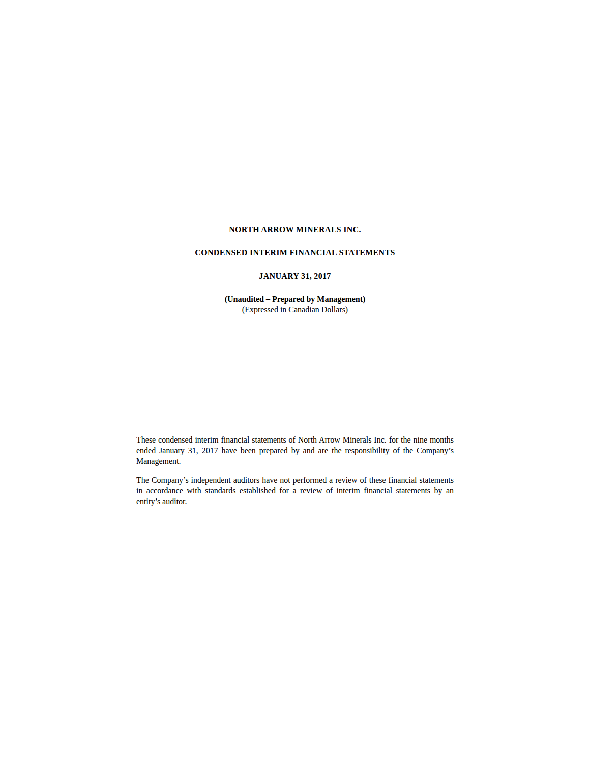NORTH ARROW MINERALS INC.
CONDENSED INTERIM FINANCIAL STATEMENTS
JANUARY 31, 2017
(Unaudited – Prepared by Management)
(Expressed in Canadian Dollars)
These condensed interim financial statements of North Arrow Minerals Inc. for the nine months ended January 31, 2017 have been prepared by and are the responsibility of the Company’s Management.
The Company’s independent auditors have not performed a review of these financial statements in accordance with standards established for a review of interim financial statements by an entity’s auditor.